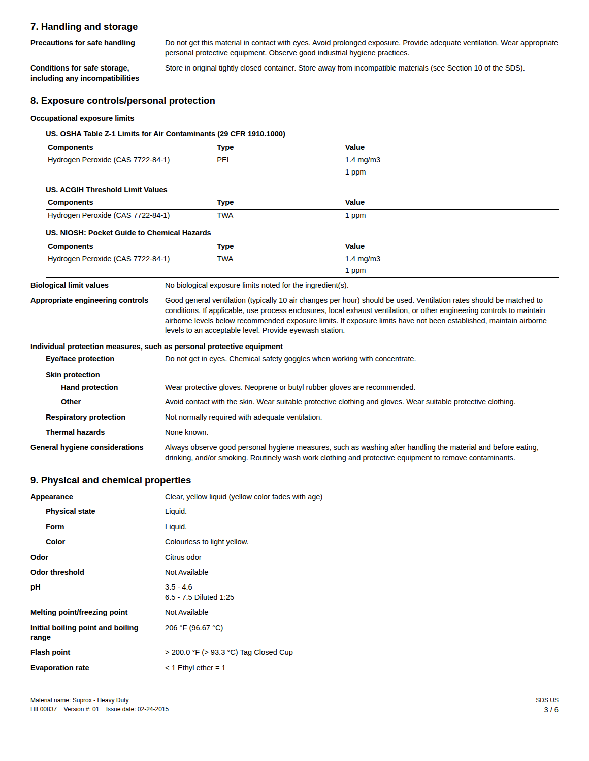7. Handling and storage
Precautions for safe handling
Do not get this material in contact with eyes. Avoid prolonged exposure. Provide adequate ventilation. Wear appropriate personal protective equipment. Observe good industrial hygiene practices.
Conditions for safe storage, including any incompatibilities
Store in original tightly closed container. Store away from incompatible materials (see Section 10 of the SDS).
8. Exposure controls/personal protection
Occupational exposure limits
US. OSHA Table Z-1 Limits for Air Contaminants (29 CFR 1910.1000)
| Components | Type | Value |
| --- | --- | --- |
| Hydrogen Peroxide (CAS 7722-84-1) | PEL | 1.4 mg/m3 |
| | | 1 ppm |
US. ACGIH Threshold Limit Values
| Components | Type | Value |
| --- | --- | --- |
| Hydrogen Peroxide (CAS 7722-84-1) | TWA | 1 ppm |
US. NIOSH: Pocket Guide to Chemical Hazards
| Components | Type | Value |
| --- | --- | --- |
| Hydrogen Peroxide (CAS 7722-84-1) | TWA | 1.4 mg/m3 |
| | | 1 ppm |
Biological limit values
No biological exposure limits noted for the ingredient(s).
Appropriate engineering controls
Good general ventilation (typically 10 air changes per hour) should be used. Ventilation rates should be matched to conditions. If applicable, use process enclosures, local exhaust ventilation, or other engineering controls to maintain airborne levels below recommended exposure limits. If exposure limits have not been established, maintain airborne levels to an acceptable level. Provide eyewash station.
Individual protection measures, such as personal protective equipment
Eye/face protection
Do not get in eyes. Chemical safety goggles when working with concentrate.
Skin protection
Hand protection
Wear protective gloves. Neoprene or butyl rubber gloves are recommended.
Other
Avoid contact with the skin. Wear suitable protective clothing and gloves. Wear suitable protective clothing.
Respiratory protection
Not normally required with adequate ventilation.
Thermal hazards
None known.
General hygiene considerations
Always observe good personal hygiene measures, such as washing after handling the material and before eating, drinking, and/or smoking. Routinely wash work clothing and protective equipment to remove contaminants.
9. Physical and chemical properties
Appearance
Clear, yellow liquid (yellow color fades with age)
Physical state
Liquid.
Form
Liquid.
Color
Colourless to light yellow.
Odor
Citrus odor
Odor threshold
Not Available
pH
3.5 - 4.6
6.5 - 7.5 Diluted 1:25
Melting point/freezing point
Not Available
Initial boiling point and boiling range
206 °F (96.67 °C)
Flash point
> 200.0 °F (> 93.3 °C) Tag Closed Cup
Evaporation rate
< 1 Ethyl ether = 1
Material name: Suprox - Heavy Duty
HIL00837 Version #: 01 Issue date: 02-24-2015
SDS US
3 / 6